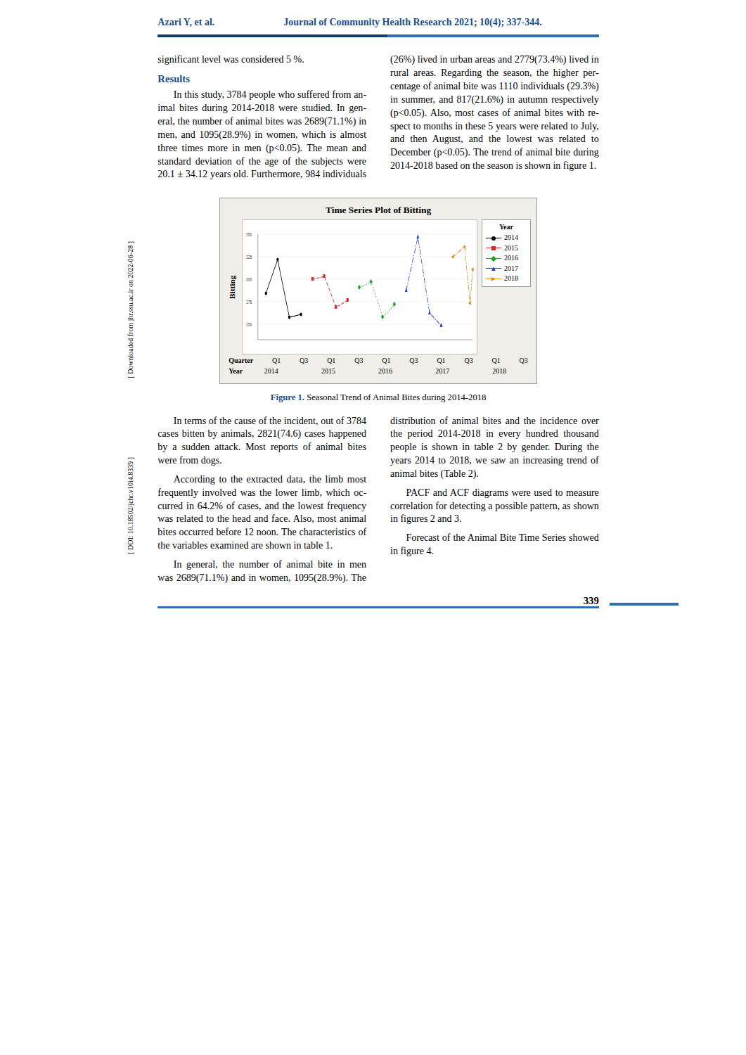[ Downloaded from jhr.ssu.ac.ir on 2022-06-28 ] [ DOI: 10.18502/jchr.v10i4.8339 ]
Azari Y, et al.
Journal of Community Health Research 2021; 10(4); 337-344.
significant level was considered 5 %.
Results
In this study, 3784 people who suffered from animal bites during 2014-2018 were studied. In general, the number of animal bites was 2689(71.1%) in men, and 1095(28.9%) in women, which is almost three times more in men (p<0.05). The mean and standard deviation of the age of the subjects were 20.1 ± 34.12 years old. Furthermore, 984 individuals (26%) lived in urban areas and 2779(73.4%) lived in rural areas. Regarding the season, the higher percentage of animal bite was 1110 individuals (29.3%) in summer, and 817(21.6%) in autumn respectively (p<0.05). Also, most cases of animal bites with respect to months in these 5 years were related to July, and then August, and the lowest was related to December (p<0.05). The trend of animal bite during 2014-2018 based on the season is shown in figure 1.
Time Series Plot of Bitting
Bitting
250 225 200 175 150
Year
2014
2015
2016
2017
2018
Quarter Q1 Q3 Q1 Q3 Q1 Q3 Q1 Q3 Q1 Q3
Year 2014 2015 2016 2017 2018
Figure 1. Seasonal Trend of Animal Bites during 2014-2018
In terms of the cause of the incident, out of 3784 cases bitten by animals, 2821(74.6) cases happened by a sudden attack. Most reports of animal bites were from dogs.
According to the extracted data, the limb most frequently involved was the lower limb, which occurred in 64.2% of cases, and the lowest frequency was related to the head and face. Also, most animal bites occurred before 12 noon. The characteristics of the variables examined are shown in table 1.
In general, the number of animal bite in men was 2689(71.1%) and in women, 1095(28.9%). The distribution of animal bites and the incidence over the period 2014-2018 in every hundred thousand people is shown in table 2 by gender. During the years 2014 to 2018, we saw an increasing trend of animal bites (Table 2).
PACF and ACF diagrams were used to measure correlation for detecting a possible pattern, as shown in figures 2 and 3.
Forecast of the Animal Bite Time Series showed in figure 4.
339